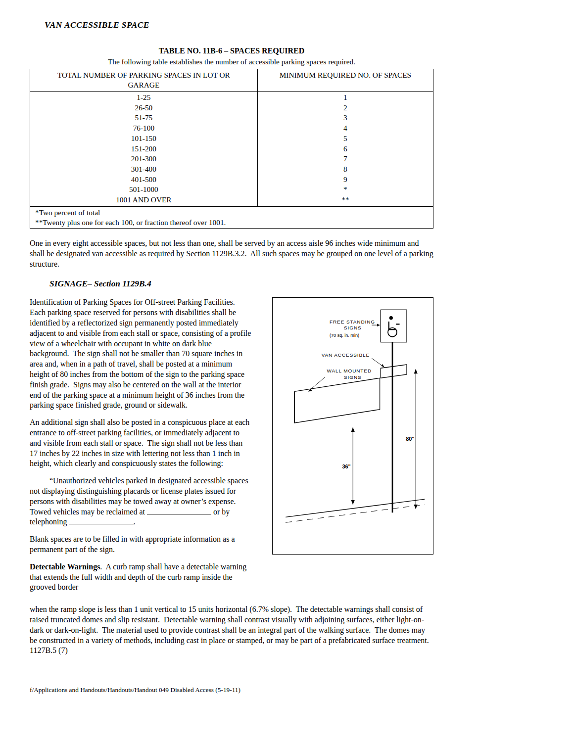VAN ACCESSIBLE SPACE
TABLE NO. 11B-6 – SPACES REQUIRED
The following table establishes the number of accessible parking spaces required.
| TOTAL NUMBER OF PARKING SPACES IN LOT OR GARAGE | MINIMUM REQUIRED NO. OF SPACES |
| --- | --- |
| 1-25 26-50 51-75 76-100 101-150 151-200 201-300 301-400 401-500 501-1000 1001 AND OVER | 1 2 3 4 5 6 7 8 9 * ** |
| *Two percent of total **Twenty plus one for each 100, or fraction thereof over 1001. |
One in every eight accessible spaces, but not less than one, shall be served by an access aisle 96 inches wide minimum and shall be designated van accessible as required by Section 1129B.3.2. All such spaces may be grouped on one level of a parking structure.
SIGNAGE– Section 1129B.4
FREE STANDING SIGNS (70 sq. in. min) VAN ACCESSIBLE WALL MOUNTED SIGNS 80" 36"
Identification of Parking Spaces for Off-street Parking Facilities.
Each parking space reserved for persons with disabilities shall be identified by a reflectorized sign permanently posted immediately adjacent to and visible from each stall or space, consisting of a profile view of a wheelchair with occupant in white on dark blue background. The sign shall not be smaller than 70 square inches in area and, when in a path of travel, shall be posted at a minimum height of 80 inches from the bottom of the sign to the parking space finish grade. Signs may also be centered on the wall at the interior end of the parking space at a minimum height of 36 inches from the parking space finished grade, ground or sidewalk.
An additional sign shall also be posted in a conspicuous place at each entrance to off-street parking facilities, or immediately adjacent to and visible from each stall or space. The sign shall not be less than 17 inches by 22 inches in size with lettering not less than 1 inch in height, which clearly and conspicuously states the following:
“Unauthorized vehicles parked in designated accessible spaces not displaying distinguishing placards or license plates issued for persons with disabilities may be towed away at owner’s expense. Towed vehicles may be reclaimed at or by telephoning .
Blank spaces are to be filled in with appropriate information as a permanent part of the sign.
Detectable Warnings. A curb ramp shall have a detectable warning that extends the full width and depth of the curb ramp inside the grooved border
when the ramp slope is less than 1 unit vertical to 15 units horizontal (6.7% slope). The detectable warnings shall consist of raised truncated domes and slip resistant. Detectable warning shall contrast visually with adjoining surfaces, either light-on-dark or dark-on-light. The material used to provide contrast shall be an integral part of the walking surface. The domes may be constructed in a variety of methods, including cast in place or stamped, or may be part of a prefabricated surface treatment. 1127B.5 (7)
f/Applications and Handouts/Handouts/Handout 049 Disabled Access (5-19-11)